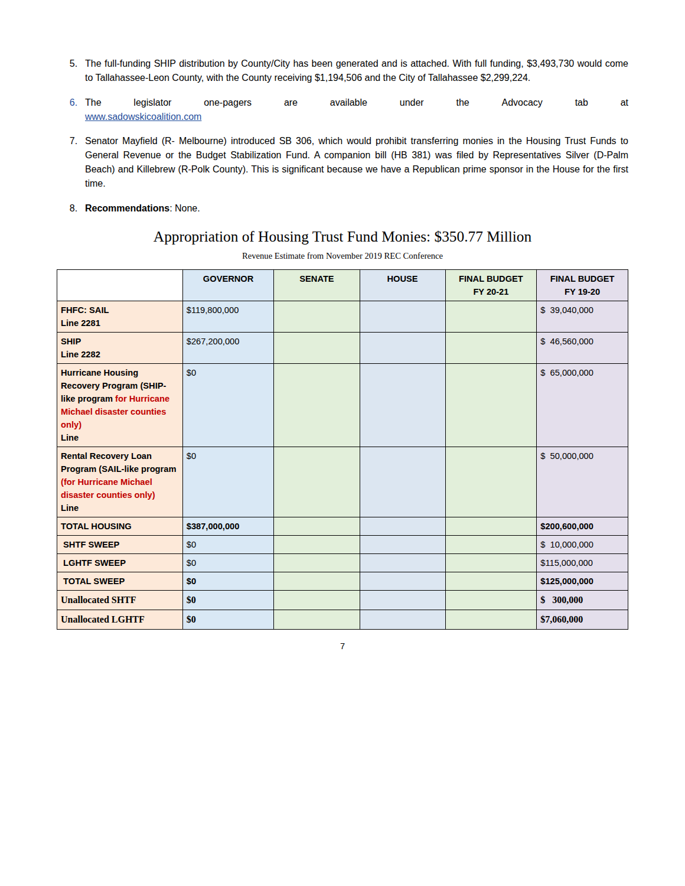5. The full-funding SHIP distribution by County/City has been generated and is attached. With full funding, $3,493,730 would come to Tallahassee-Leon County, with the County receiving $1,194,506 and the City of Tallahassee $2,299,224.
6. The legislator one-pagers are available under the Advocacy tab at www.sadowskicoalition.com
7. Senator Mayfield (R- Melbourne) introduced SB 306, which would prohibit transferring monies in the Housing Trust Funds to General Revenue or the Budget Stabilization Fund. A companion bill (HB 381) was filed by Representatives Silver (D-Palm Beach) and Killebrew (R-Polk County). This is significant because we have a Republican prime sponsor in the House for the first time.
8. Recommendations: None.
Appropriation of Housing Trust Fund Monies: $350.77 Million
Revenue Estimate from November 2019 REC Conference
| | GOVERNOR | SENATE | HOUSE | FINAL BUDGET FY 20-21 | FINAL BUDGET FY 19-20 |
| --- | --- | --- | --- | --- | --- |
| FHFC: SAIL Line 2281 | $119,800,000 | | | | $ 39,040,000 |
| SHIP Line 2282 | $267,200,000 | | | | $ 46,560,000 |
| Hurricane Housing Recovery Program (SHIP-like program for Hurricane Michael disaster counties only) Line | $0 | | | | $ 65,000,000 |
| Rental Recovery Loan Program (SAIL-like program (for Hurricane Michael disaster counties only) Line | $0 | | | | $ 50,000,000 |
| TOTAL HOUSING | $387,000,000 | | | | $200,600,000 |
| SHTF SWEEP | $0 | | | | $ 10,000,000 |
| LGHTF SWEEP | $0 | | | | $115,000,000 |
| TOTAL SWEEP | $0 | | | | $125,000,000 |
| Unallocated SHTF | $0 | | | | $ 300,000 |
| Unallocated LGHTF | $0 | | | | $7,060,000 |
7